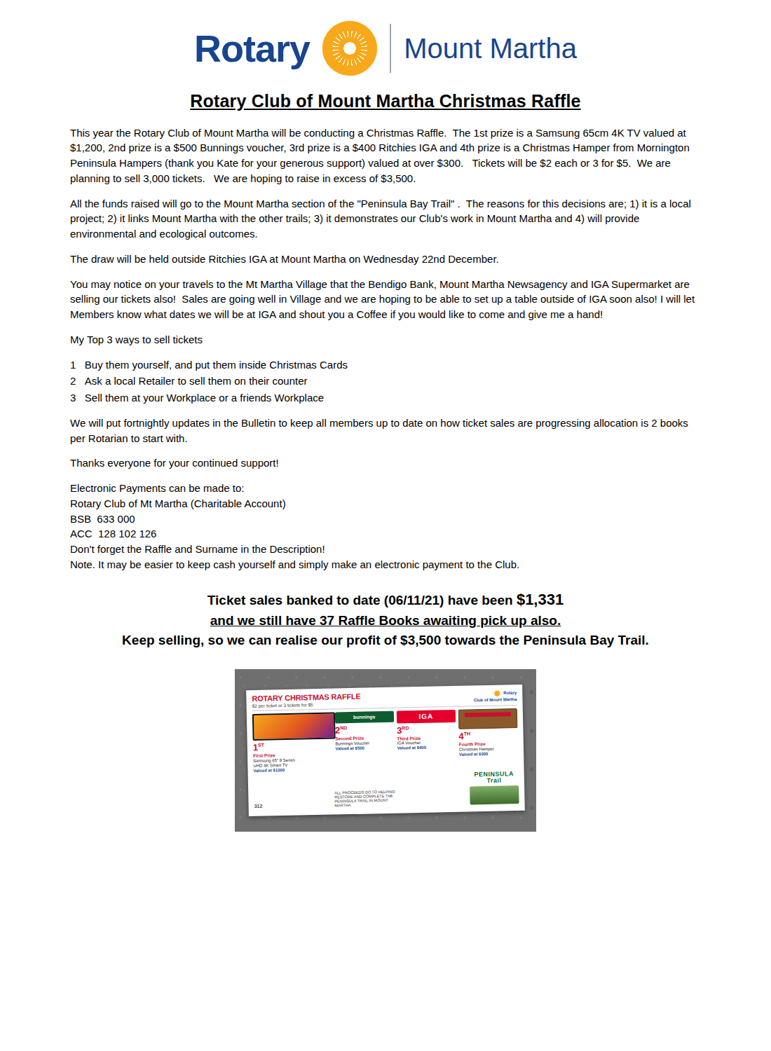Rotary Mount Martha
Rotary Club of Mount Martha Christmas Raffle
This year the Rotary Club of Mount Martha will be conducting a Christmas Raffle. The 1st prize is a Samsung 65cm 4K TV valued at $1,200, 2nd prize is a $500 Bunnings voucher, 3rd prize is a $400 Ritchies IGA and 4th prize is a Christmas Hamper from Mornington Peninsula Hampers (thank you Kate for your generous support) valued at over $300. Tickets will be $2 each or 3 for $5. We are planning to sell 3,000 tickets. We are hoping to raise in excess of $3,500.
All the funds raised will go to the Mount Martha section of the "Peninsula Bay Trail" . The reasons for this decisions are; 1) it is a local project; 2) it links Mount Martha with the other trails; 3) it demonstrates our Club's work in Mount Martha and 4) will provide environmental and ecological outcomes.
The draw will be held outside Ritchies IGA at Mount Martha on Wednesday 22nd December.
You may notice on your travels to the Mt Martha Village that the Bendigo Bank, Mount Martha Newsagency and IGA Supermarket are selling our tickets also! Sales are going well in Village and we are hoping to be able to set up a table outside of IGA soon also! I will let Members know what dates we will be at IGA and shout you a Coffee if you would like to come and give me a hand!
My Top 3 ways to sell tickets
Buy them yourself, and put them inside Christmas Cards
Ask a local Retailer to sell them on their counter
Sell them at your Workplace or a friends Workplace
We will put fortnightly updates in the Bulletin to keep all members up to date on how ticket sales are progressing allocation is 2 books per Rotarian to start with.
Thanks everyone for your continued support!
Electronic Payments can be made to:
Rotary Club of Mt Martha (Charitable Account)
BSB 633 000
ACC 128 102 126
Don't forget the Raffle and Surname in the Description!
Note. It may be easier to keep cash yourself and simply make an electronic payment to the Club.
Ticket sales banked to date (06/11/21) have been $1,331
and we still have 37 Raffle Books awaiting pick up also.
Keep selling, so we can realise our profit of $3,500 towards the Peninsula Bay Trail.
ROTARY CHRISTMAS RAFFLE
$2 per ticket or 3 tickets for $5
Rotary
Club of Mount Martha
1ST
First Prize
Samsung 65" 8 Series
UHD 4K Smart TV
Valued at $1200
bunnings
2ND
Second Prize
Bunnings Voucher
Valued at $500
IGA
3RD
Third Prize
IGA Voucher
Valued at $400
4TH
Fourth Prize
Christmas Hamper
Valued at $300
312
ALL PROCEEDS GO TO HELPING RESTORE AND COMPLETE THE PENINSULA TRAIL IN MOUNT MARTHA
PENINSULA
Trail